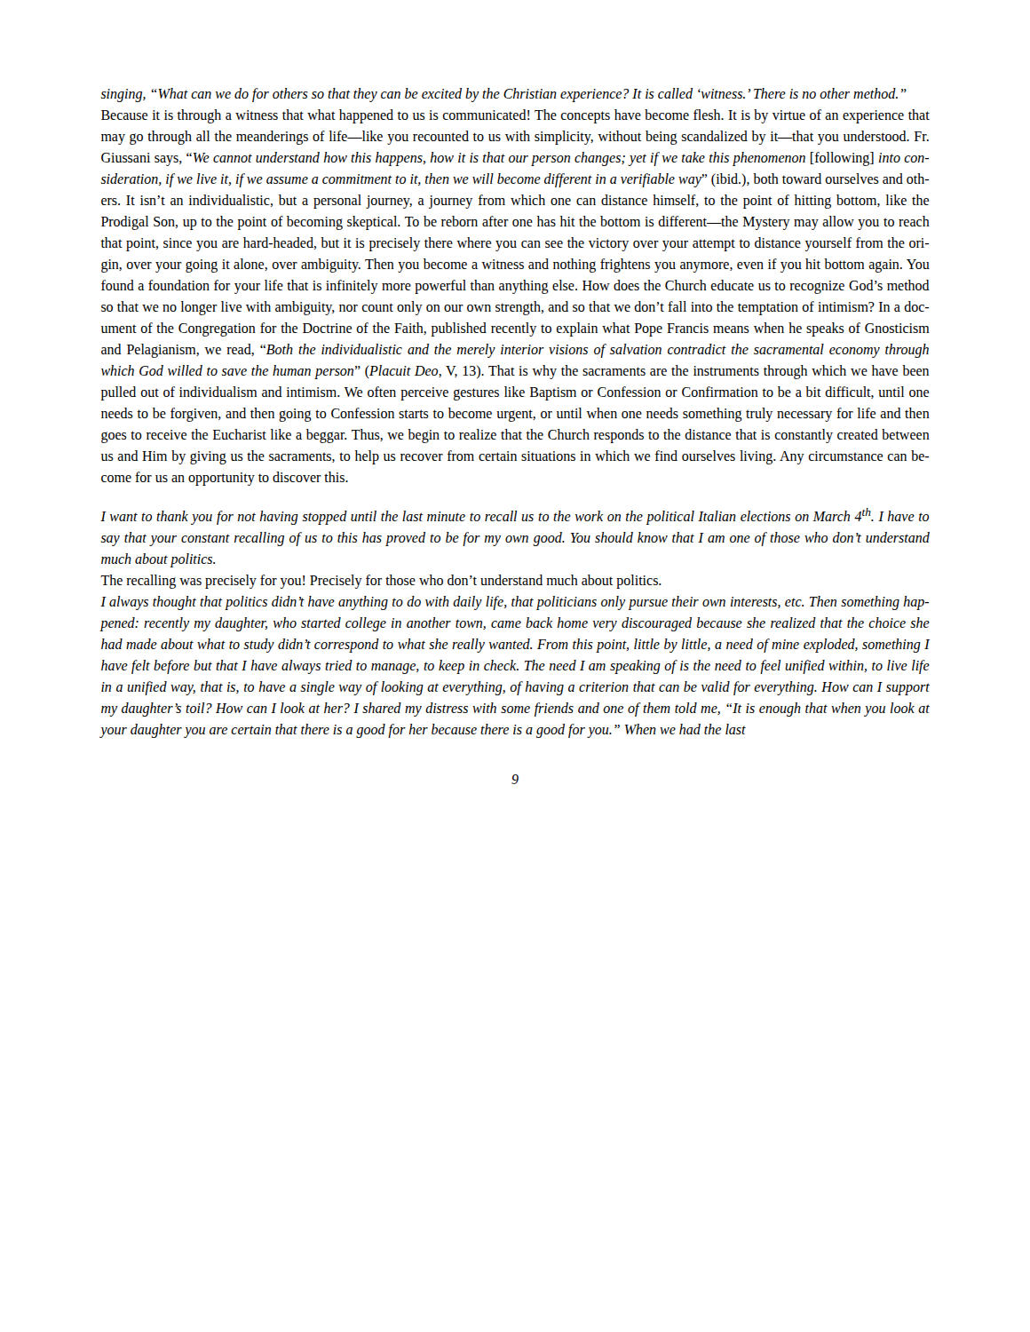singing, “What can we do for others so that they can be excited by the Christian experience? It is called ‘witness.’ There is no other method.”
Because it is through a witness that what happened to us is communicated! The concepts have become flesh. It is by virtue of an experience that may go through all the meanderings of life—like you recounted to us with simplicity, without being scandalized by it—that you understood. Fr. Giussani says, “We cannot understand how this happens, how it is that our person changes; yet if we take this phenomenon [following] into consideration, if we live it, if we assume a commitment to it, then we will become different in a verifiable way” (ibid.), both toward ourselves and others. It isn’t an individualistic, but a personal journey, a journey from which one can distance himself, to the point of hitting bottom, like the Prodigal Son, up to the point of becoming skeptical. To be reborn after one has hit the bottom is different—the Mystery may allow you to reach that point, since you are hard-headed, but it is precisely there where you can see the victory over your attempt to distance yourself from the origin, over your going it alone, over ambiguity. Then you become a witness and nothing frightens you anymore, even if you hit bottom again. You found a foundation for your life that is infinitely more powerful than anything else. How does the Church educate us to recognize God’s method so that we no longer live with ambiguity, nor count only on our own strength, and so that we don’t fall into the temptation of intimism? In a document of the Congregation for the Doctrine of the Faith, published recently to explain what Pope Francis means when he speaks of Gnosticism and Pelagianism, we read, “Both the individualistic and the merely interior visions of salvation contradict the sacramental economy through which God willed to save the human person” (Placuit Deo, V, 13). That is why the sacraments are the instruments through which we have been pulled out of individualism and intimism. We often perceive gestures like Baptism or Confession or Confirmation to be a bit difficult, until one needs to be forgiven, and then going to Confession starts to become urgent, or until when one needs something truly necessary for life and then goes to receive the Eucharist like a beggar. Thus, we begin to realize that the Church responds to the distance that is constantly created between us and Him by giving us the sacraments, to help us recover from certain situations in which we find ourselves living. Any circumstance can become for us an opportunity to discover this.
I want to thank you for not having stopped until the last minute to recall us to the work on the political Italian elections on March 4th. I have to say that your constant recalling of us to this has proved to be for my own good. You should know that I am one of those who don’t understand much about politics.
The recalling was precisely for you! Precisely for those who don’t understand much about politics.
I always thought that politics didn’t have anything to do with daily life, that politicians only pursue their own interests, etc. Then something happened: recently my daughter, who started college in another town, came back home very discouraged because she realized that the choice she had made about what to study didn’t correspond to what she really wanted. From this point, little by little, a need of mine exploded, something I have felt before but that I have always tried to manage, to keep in check. The need I am speaking of is the need to feel unified within, to live life in a unified way, that is, to have a single way of looking at everything, of having a criterion that can be valid for everything. How can I support my daughter’s toil? How can I look at her? I shared my distress with some friends and one of them told me, “It is enough that when you look at your daughter you are certain that there is a good for her because there is a good for you.” When we had the last
9